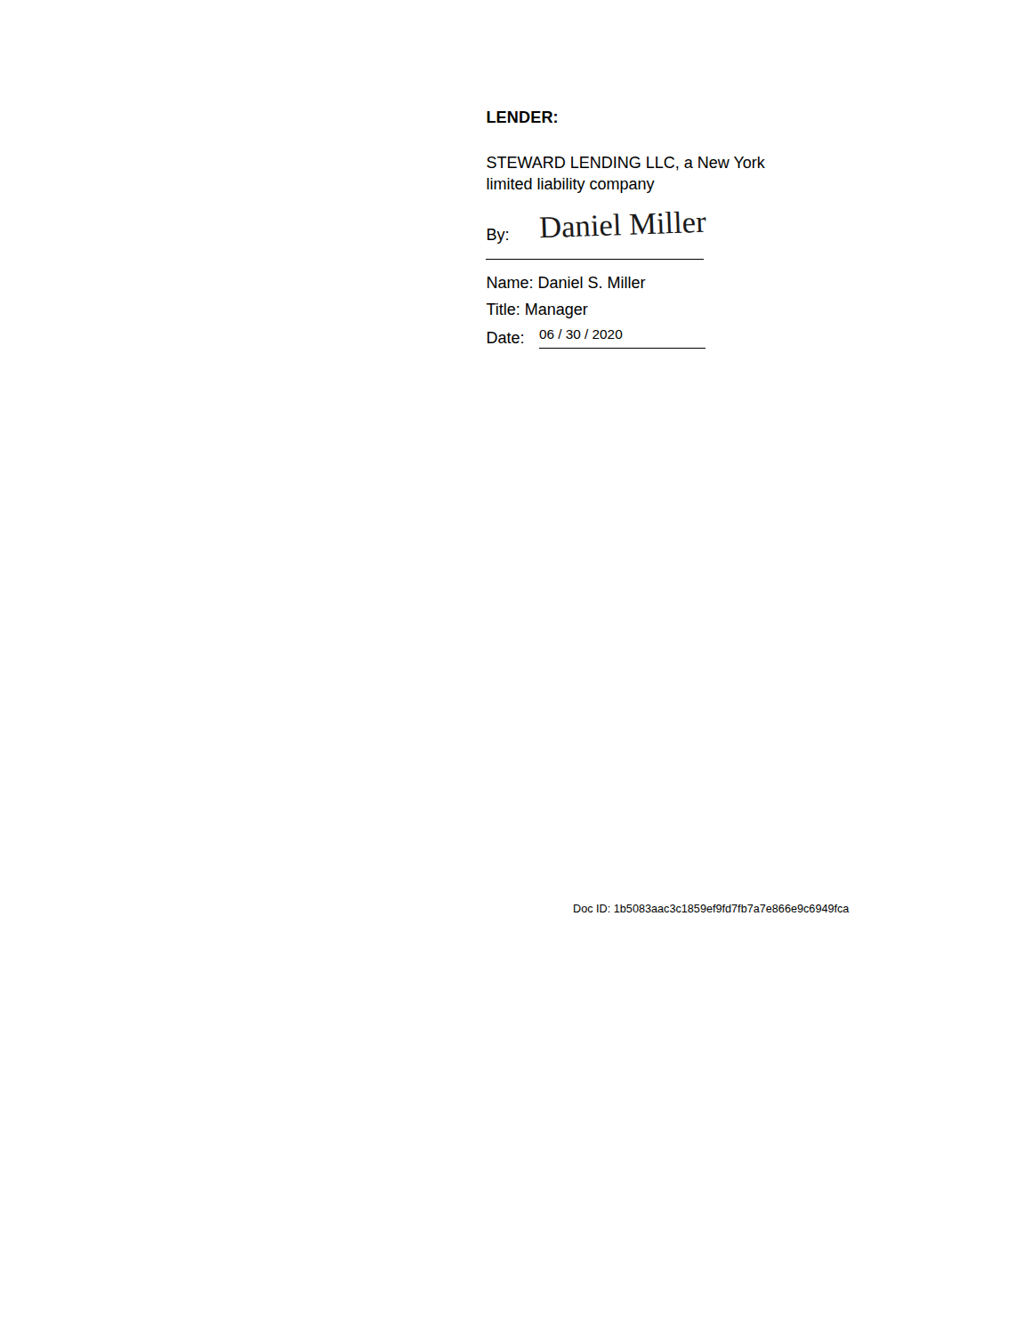LENDER:
STEWARD LENDING LLC, a New York limited liability company
By: Daniel Miller
Name: Daniel S. Miller
Title: Manager
Date: 06 / 30 / 2020
Doc ID: 1b5083aac3c1859ef9fd7fb7a7e866e9c6949fca